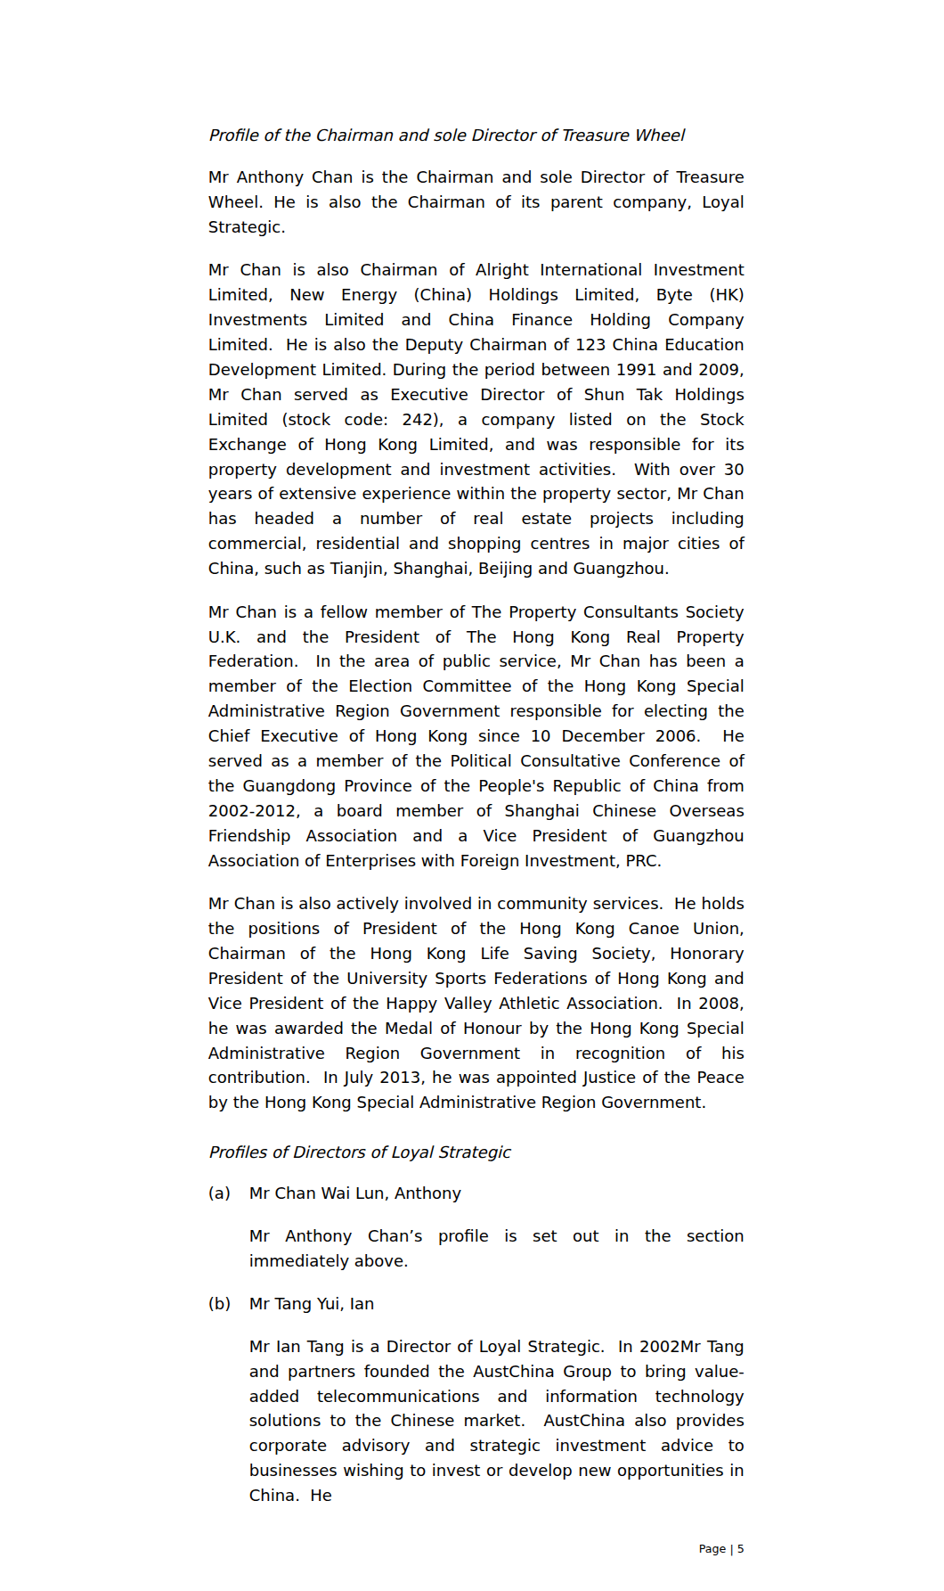Profile of the Chairman and sole Director of Treasure Wheel
Mr Anthony Chan is the Chairman and sole Director of Treasure Wheel. He is also the Chairman of its parent company, Loyal Strategic.
Mr Chan is also Chairman of Alright International Investment Limited, New Energy (China) Holdings Limited, Byte (HK) Investments Limited and China Finance Holding Company Limited. He is also the Deputy Chairman of 123 China Education Development Limited. During the period between 1991 and 2009, Mr Chan served as Executive Director of Shun Tak Holdings Limited (stock code: 242), a company listed on the Stock Exchange of Hong Kong Limited, and was responsible for its property development and investment activities. With over 30 years of extensive experience within the property sector, Mr Chan has headed a number of real estate projects including commercial, residential and shopping centres in major cities of China, such as Tianjin, Shanghai, Beijing and Guangzhou.
Mr Chan is a fellow member of The Property Consultants Society U.K. and the President of The Hong Kong Real Property Federation. In the area of public service, Mr Chan has been a member of the Election Committee of the Hong Kong Special Administrative Region Government responsible for electing the Chief Executive of Hong Kong since 10 December 2006. He served as a member of the Political Consultative Conference of the Guangdong Province of the People's Republic of China from 2002-2012, a board member of Shanghai Chinese Overseas Friendship Association and a Vice President of Guangzhou Association of Enterprises with Foreign Investment, PRC.
Mr Chan is also actively involved in community services. He holds the positions of President of the Hong Kong Canoe Union, Chairman of the Hong Kong Life Saving Society, Honorary President of the University Sports Federations of Hong Kong and Vice President of the Happy Valley Athletic Association. In 2008, he was awarded the Medal of Honour by the Hong Kong Special Administrative Region Government in recognition of his contribution. In July 2013, he was appointed Justice of the Peace by the Hong Kong Special Administrative Region Government.
Profiles of Directors of Loyal Strategic
(a)
Mr Chan Wai Lun, Anthony
Mr Anthony Chan’s profile is set out in the section immediately above.
(b)
Mr Tang Yui, Ian
Mr Ian Tang is a Director of Loyal Strategic. In 2002Mr Tang and partners founded the AustChina Group to bring value-added telecommunications and information technology solutions to the Chinese market. AustChina also provides corporate advisory and strategic investment advice to businesses wishing to invest or develop new opportunities in China. He
Page | 5